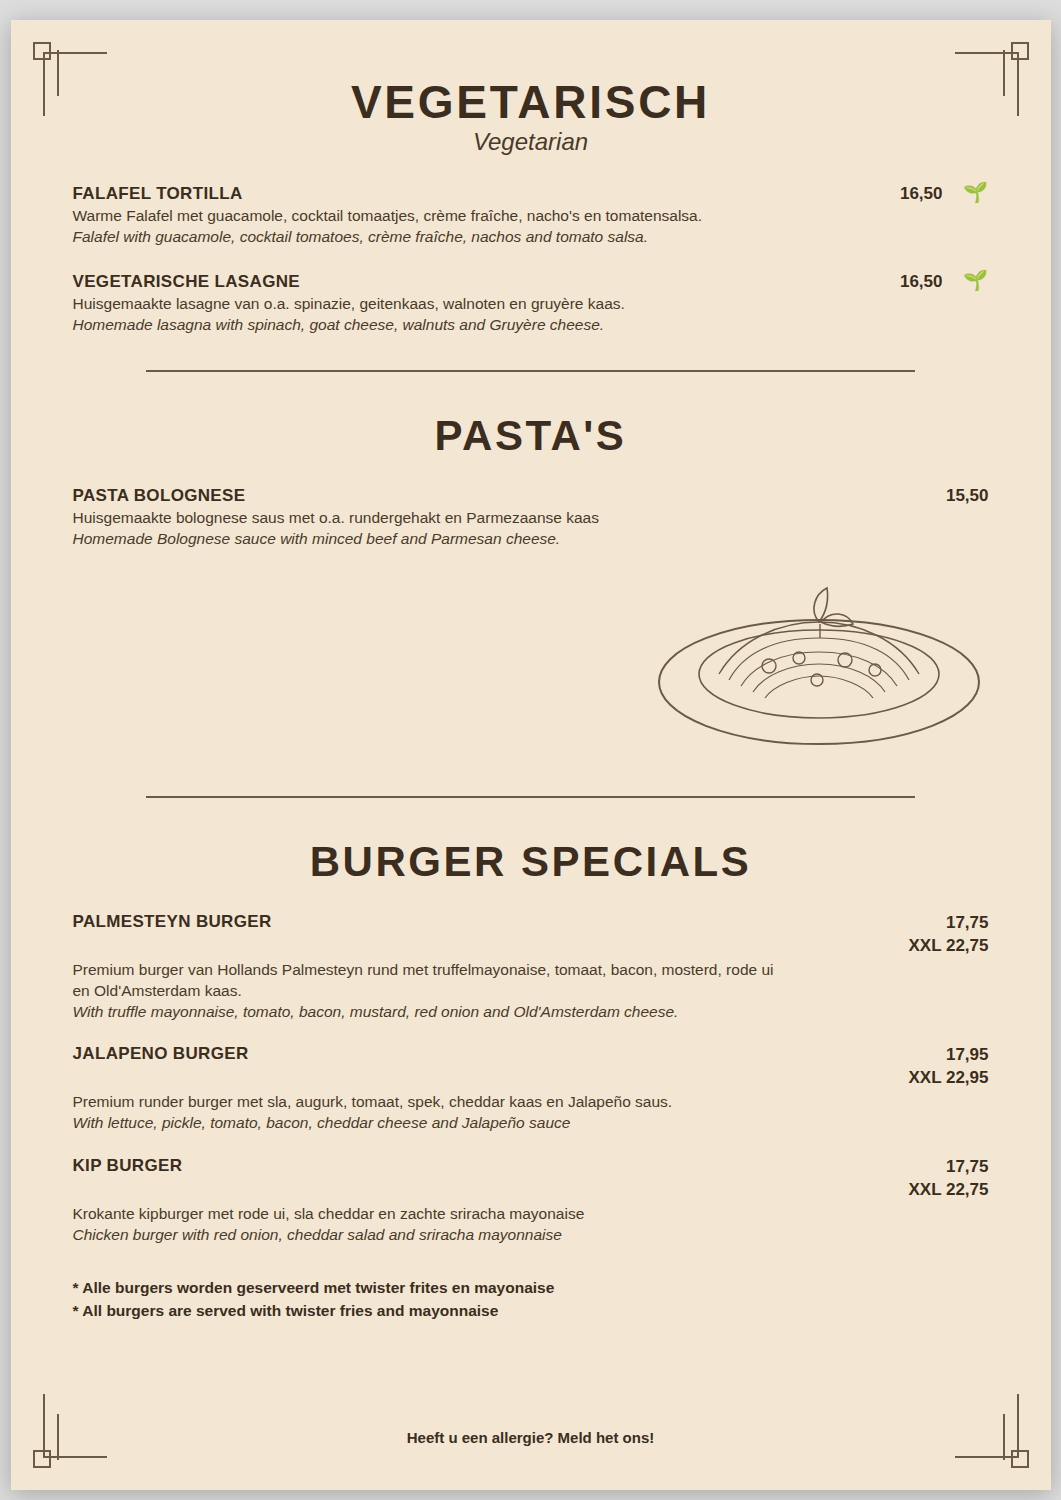Vegetarisch
Vegetarian
Vegetarisch
Falafel Tortilla 16,50 🌱
Warme Falafel met guacamole, cocktail tomaatjes, crème fraîche, nacho's en tomatensalsa. Falafel with guacamole, cocktail tomatoes, crème fraîche, nachos and tomato salsa.
Vegetarische Lasagne 16,50 🌱
Huisgemaakte lasagne van o.a. spinazie, geitenkaas, walnoten en gruyère kaas. Homemade lasagna with spinach, goat cheese, walnuts and Gruyère cheese.
Pasta's
Pasta Bolognese 15,50
Huisgemaakte bolognese saus met o.a. rundergehakt en Parmezaanse kaas Homemade Bolognese sauce with minced beef and Parmesan cheese.
Burger Specials
Palmesteyn Burger 17,75XXL 22,75
Premium burger van Hollands Palmesteyn rund met truffelmayonaise, tomaat, bacon, mosterd, rode ui en Old'Amsterdam kaas. With truffle mayonnaise, tomato, bacon, mustard, red onion and Old'Amsterdam cheese.
Jalapeno Burger 17,95XXL 22,95
Premium runder burger met sla, augurk, tomaat, spek, cheddar kaas en Jalapeño saus. With lettuce, pickle, tomato, bacon, cheddar cheese and Jalapeño sauce
Kip Burger 17,75XXL 22,75
Krokante kipburger met rode ui, sla cheddar en zachte sriracha mayonaise Chicken burger with red onion, cheddar salad and sriracha mayonnaise
* Alle burgers worden geserveerd met twister frites en mayonaise
* All burgers are served with twister fries and mayonnaise
Heeft u een allergie? Meld het ons!